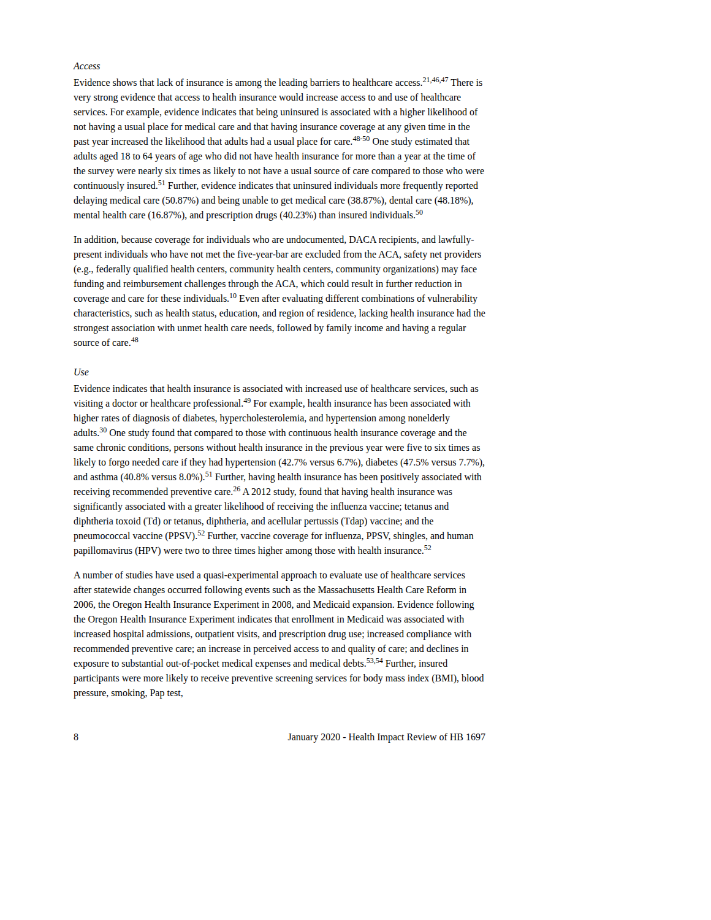Access
Evidence shows that lack of insurance is among the leading barriers to healthcare access.21,46,47 There is very strong evidence that access to health insurance would increase access to and use of healthcare services. For example, evidence indicates that being uninsured is associated with a higher likelihood of not having a usual place for medical care and that having insurance coverage at any given time in the past year increased the likelihood that adults had a usual place for care.48-50 One study estimated that adults aged 18 to 64 years of age who did not have health insurance for more than a year at the time of the survey were nearly six times as likely to not have a usual source of care compared to those who were continuously insured.51 Further, evidence indicates that uninsured individuals more frequently reported delaying medical care (50.87%) and being unable to get medical care (38.87%), dental care (48.18%), mental health care (16.87%), and prescription drugs (40.23%) than insured individuals.50
In addition, because coverage for individuals who are undocumented, DACA recipients, and lawfully-present individuals who have not met the five-year-bar are excluded from the ACA, safety net providers (e.g., federally qualified health centers, community health centers, community organizations) may face funding and reimbursement challenges through the ACA, which could result in further reduction in coverage and care for these individuals.10 Even after evaluating different combinations of vulnerability characteristics, such as health status, education, and region of residence, lacking health insurance had the strongest association with unmet health care needs, followed by family income and having a regular source of care.48
Use
Evidence indicates that health insurance is associated with increased use of healthcare services, such as visiting a doctor or healthcare professional.49 For example, health insurance has been associated with higher rates of diagnosis of diabetes, hypercholesterolemia, and hypertension among nonelderly adults.30 One study found that compared to those with continuous health insurance coverage and the same chronic conditions, persons without health insurance in the previous year were five to six times as likely to forgo needed care if they had hypertension (42.7% versus 6.7%), diabetes (47.5% versus 7.7%), and asthma (40.8% versus 8.0%).51 Further, having health insurance has been positively associated with receiving recommended preventive care.26 A 2012 study, found that having health insurance was significantly associated with a greater likelihood of receiving the influenza vaccine; tetanus and diphtheria toxoid (Td) or tetanus, diphtheria, and acellular pertussis (Tdap) vaccine; and the pneumococcal vaccine (PPSV).52 Further, vaccine coverage for influenza, PPSV, shingles, and human papillomavirus (HPV) were two to three times higher among those with health insurance.52
A number of studies have used a quasi-experimental approach to evaluate use of healthcare services after statewide changes occurred following events such as the Massachusetts Health Care Reform in 2006, the Oregon Health Insurance Experiment in 2008, and Medicaid expansion. Evidence following the Oregon Health Insurance Experiment indicates that enrollment in Medicaid was associated with increased hospital admissions, outpatient visits, and prescription drug use; increased compliance with recommended preventive care; an increase in perceived access to and quality of care; and declines in exposure to substantial out-of-pocket medical expenses and medical debts.53,54 Further, insured participants were more likely to receive preventive screening services for body mass index (BMI), blood pressure, smoking, Pap test,
8 January 2020 - Health Impact Review of HB 1697